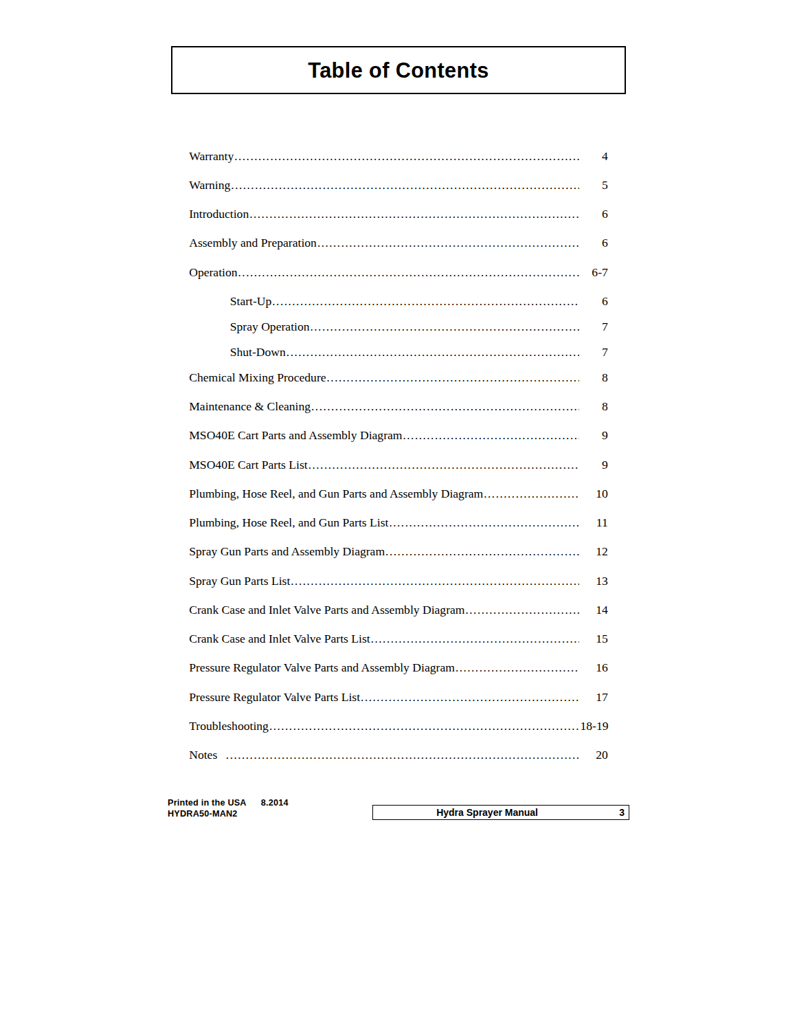Table of Contents
Warranty ................................................................................................................ 4
Warning ................................................................................................................. 5
Introduction .............................................................................................................. 6
Assembly and Preparation ..................................................................................... 6
Operation ........................................................................................................... 6-7
Start-Up ....................................................................................................... 6
Spray Operation ........................................................................................ 7
Shut-Down ................................................................................................. 7
Chemical Mixing Procedure ................................................................................... 8
Maintenance & Cleaning ....................................................................................... 8
MSO40E Cart Parts and Assembly Diagram ......................................................... 9
MSO40E Cart Parts List ......................................................................................... 9
Plumbing, Hose Reel, and Gun Parts and Assembly Diagram .............................. 10
Plumbing, Hose Reel, and Gun Parts List ............................................................. 11
Spray Gun Parts and Assembly Diagram ............................................................. 12
Spray Gun Parts List ............................................................................................. 13
Crank Case and Inlet Valve Parts and Assembly Diagram .................................... 14
Crank Case and Inlet Valve Parts List .................................................................... 15
Pressure Regulator Valve Parts and Assembly Diagram ...................................... 16
Pressure Regulator Valve Parts List ....................................................................... 17
Troubleshooting .............................................................................................. 18-19
Notes ............................................................................................................. 20
Printed in the USA8.2014
HYDRA50-MAN2
Hydra Sprayer Manual 3